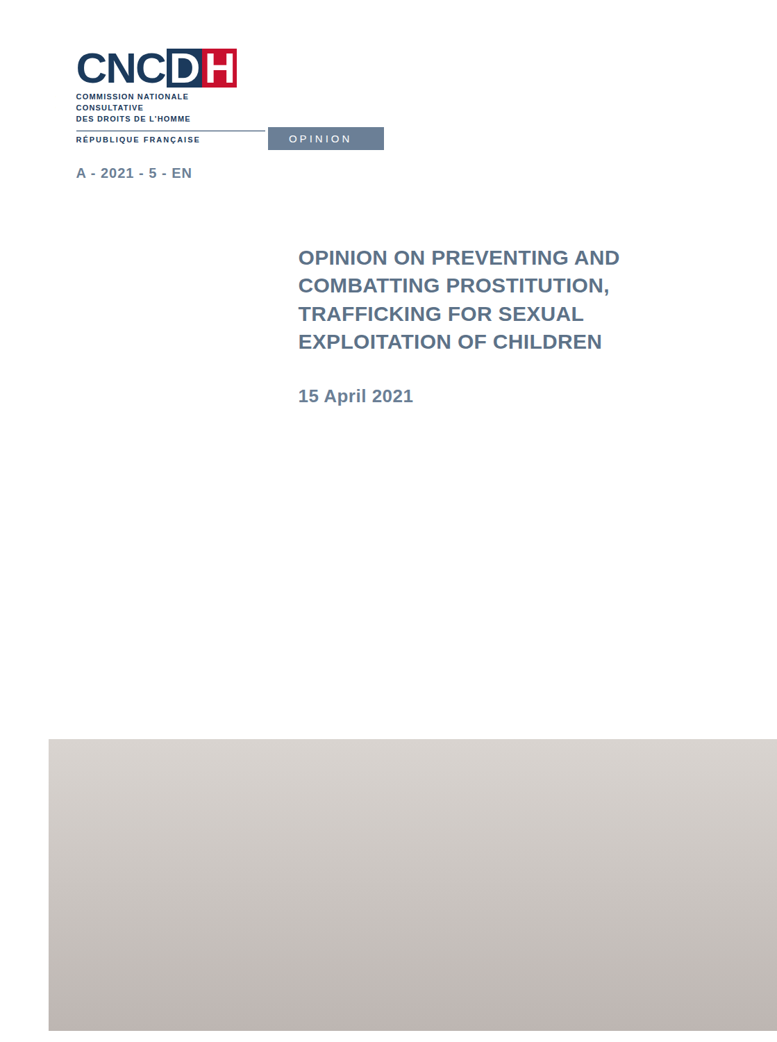CNC DH
Commission nationale
consultative
des droits de l'homme
RÉPUBLIQUE FRANÇAISE
OPINION
A - 2021 - 5 - EN
Opinion on preventing and combatting prostitution, trafficking for sexual exploitation of children
15 April 2021